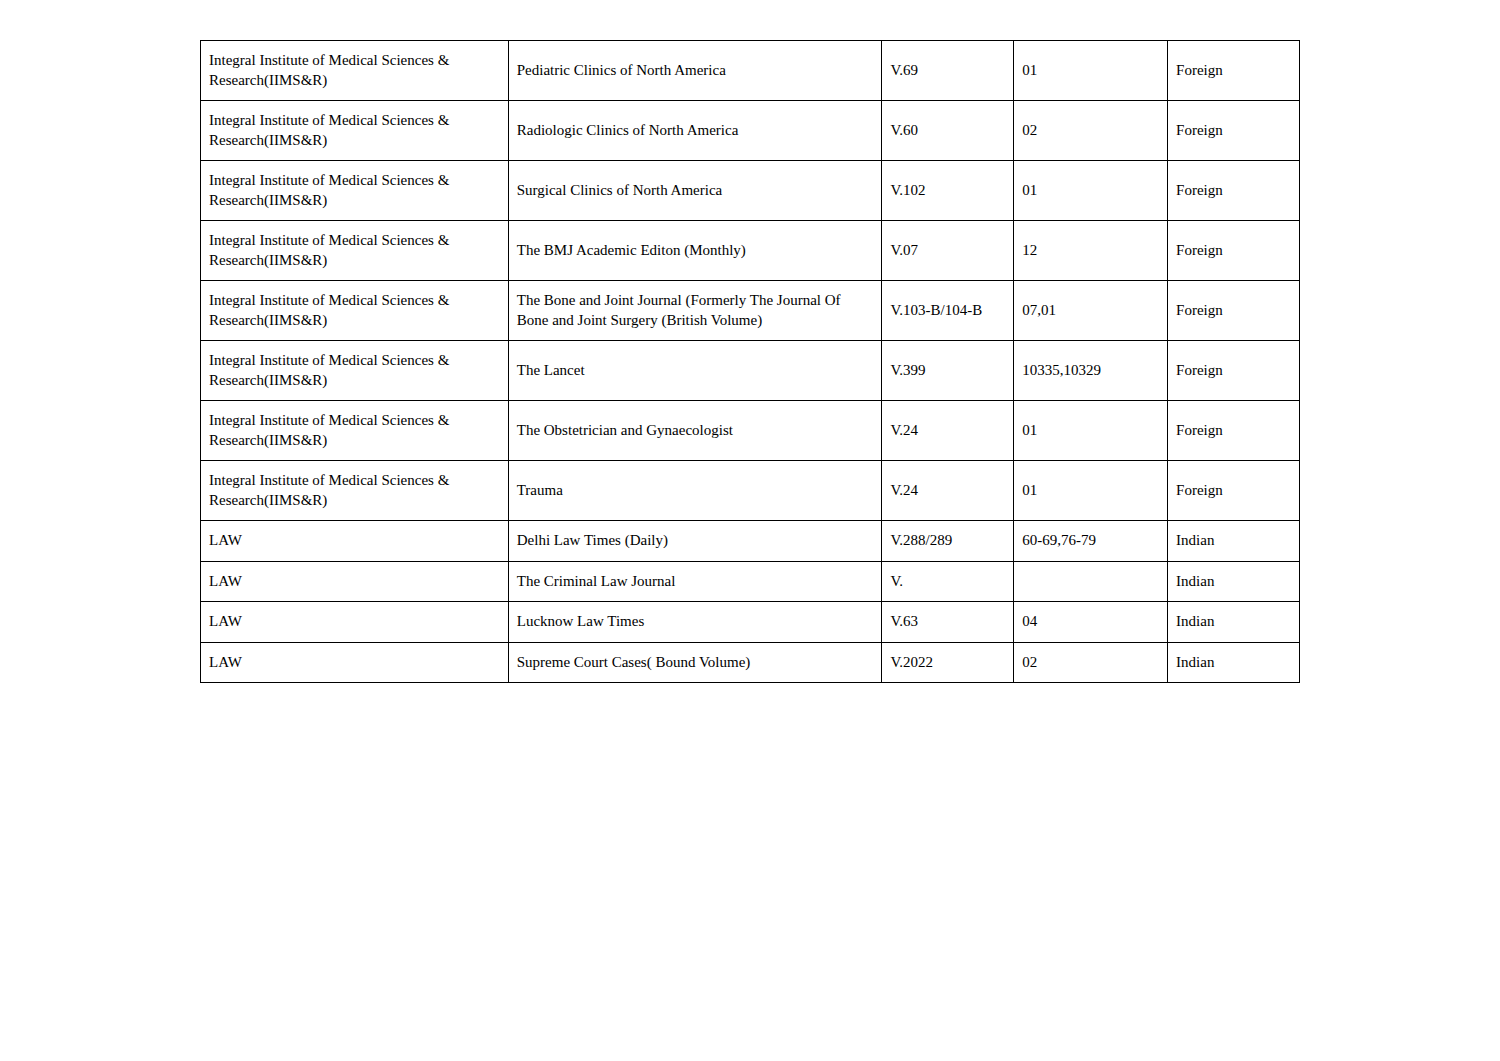| Integral Institute of Medical Sciences & Research(IIMS&R) | Pediatric Clinics of North America | V.69 | 01 | Foreign |
| Integral Institute of Medical Sciences & Research(IIMS&R) | Radiologic Clinics of North America | V.60 | 02 | Foreign |
| Integral Institute of Medical Sciences & Research(IIMS&R) | Surgical Clinics of North America | V.102 | 01 | Foreign |
| Integral Institute of Medical Sciences & Research(IIMS&R) | The BMJ Academic Editon (Monthly) | V.07 | 12 | Foreign |
| Integral Institute of Medical Sciences & Research(IIMS&R) | The Bone and Joint Journal (Formerly The Journal Of Bone and Joint Surgery (British Volume) | V.103-B/104-B | 07,01 | Foreign |
| Integral Institute of Medical Sciences & Research(IIMS&R) | The Lancet | V.399 | 10335,10329 | Foreign |
| Integral Institute of Medical Sciences & Research(IIMS&R) | The Obstetrician and Gynaecologist | V.24 | 01 | Foreign |
| Integral Institute of Medical Sciences & Research(IIMS&R) | Trauma | V.24 | 01 | Foreign |
| LAW | Delhi Law Times (Daily) | V.288/289 | 60-69,76-79 | Indian |
| LAW | The Criminal Law Journal | V. | | Indian |
| LAW | Lucknow Law Times | V.63 | 04 | Indian |
| LAW | Supreme Court Cases( Bound Volume) | V.2022 | 02 | Indian |